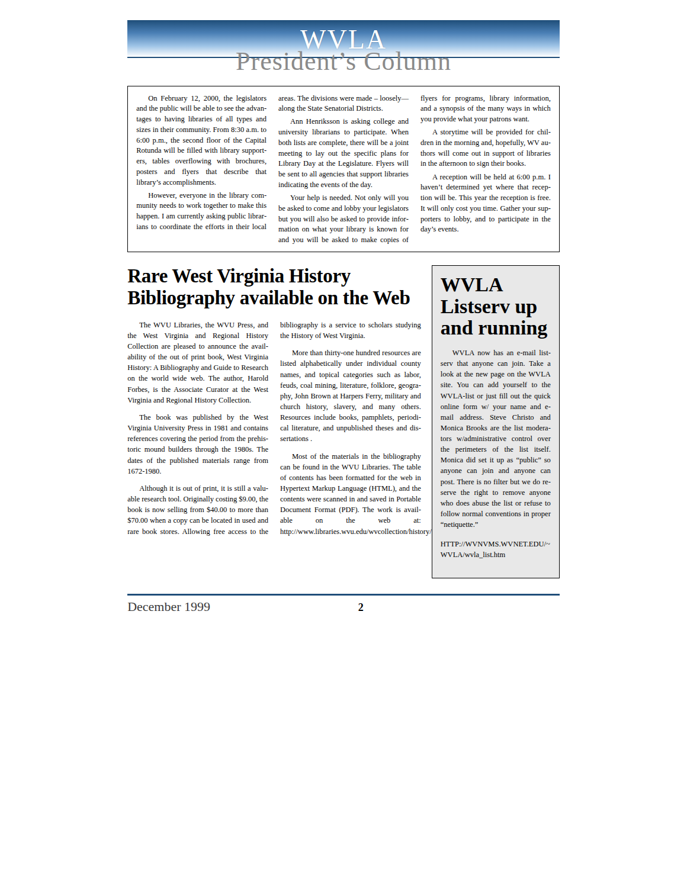WVLA
President’s Column
On February 12, 2000, the legislators and the public will be able to see the advantages to having libraries of all types and sizes in their community. From 8:30 a.m. to 6:00 p.m., the second floor of the Capital Rotunda will be filled with library supporters, tables overflowing with brochures, posters and flyers that describe that library’s accomplishments.
However, everyone in the library community needs to work together to make this happen. I am currently asking public librarians to coordinate the efforts in their local areas. The divisions were made – loosely—along the State Senatorial Districts.
Ann Henriksson is asking college and university librarians to participate. When both lists are complete, there will be a joint meeting to lay out the specific plans for Library Day at the Legislature. Flyers will be sent to all agencies that support libraries indicating the events of the day.
Your help is needed. Not only will you be asked to come and lobby your legislators but you will also be asked to provide information on what your library is known for and you will be asked to make copies of flyers for programs, library information, and a synopsis of the many ways in which you provide what your patrons want.
A storytime will be provided for children in the morning and, hopefully, WV authors will come out in support of libraries in the afternoon to sign their books.
A reception will be held at 6:00 p.m. I haven’t determined yet where that reception will be. This year the reception is free. It will only cost you time. Gather your supporters to lobby, and to participate in the day’s events.
Rare West Virginia History Bibliography available on the Web
The WVU Libraries, the WVU Press, and the West Virginia and Regional History Collection are pleased to announce the availability of the out of print book, West Virginia History: A Bibliography and Guide to Research on the world wide web. The author, Harold Forbes, is the Associate Curator at the West Virginia and Regional History Collection.
The book was published by the West Virginia University Press in 1981 and contains references covering the period from the prehistoric mound builders through the 1980s. The dates of the published materials range from 1672-1980.
Although it is out of print, it is still a valuable research tool. Originally costing $9.00, the book is now selling from $40.00 to more than $70.00 when a copy can be located in used and rare book stores. Allowing free access to the bibliography is a service to scholars studying the History of West Virginia.
More than thirty-one hundred resources are listed alphabetically under individual county names, and topical categories such as labor, feuds, coal mining, literature, folklore, geography, John Brown at Harpers Ferry, military and church history, slavery, and many others. Resources include books, pamphlets, periodical literature, and unpublished theses and dissertations .
Most of the materials in the bibliography can be found in the WVU Libraries. The table of contents has been formatted for the web in Hypertext Markup Language (HTML), and the contents were scanned in and saved in Portable Document Format (PDF). The work is available on the web at: http://www.libraries.wvu.edu/wvcollection/history/
WVLA Listserv up and running
WVLA now has an e-mail listserv that anyone can join. Take a look at the new page on the WVLA site. You can add yourself to the WVLA-list or just fill out the quick online form w/ your name and e-mail address. Steve Christo and Monica Brooks are the list moderators w/administrative control over the perimeters of the list itself. Monica did set it up as “public” so anyone can join and anyone can post. There is no filter but we do reserve the right to remove anyone who does abuse the list or refuse to follow normal conventions in proper “netiquette.”
HTTP://WVNVMS.WVNET.EDU/~WVLA/wvla_list.htm
December 1999
2